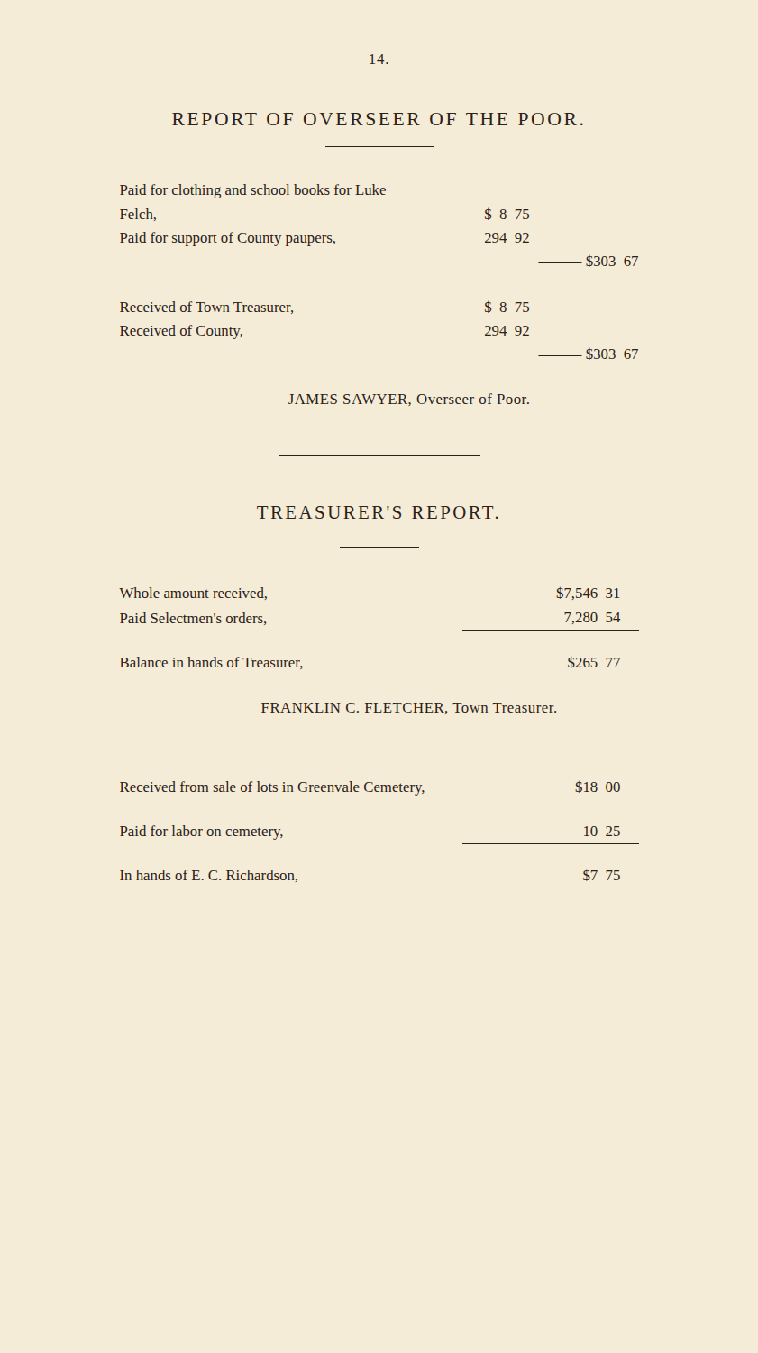14.
REPORT OF OVERSEER OF THE POOR.
| Paid for clothing and school books for Luke | | |
| Felch, | $ 8 75 | |
| Paid for support of County paupers, | 294 92 | |
| | | ——— $303 67 |
| Received of Town Treasurer, | $ 8 75 | |
| Received of County, | 294 92 | |
| | | ——— $303 67 |
JAMES SAWYER, Overseer of Poor.
TREASURER'S REPORT.
| Whole amount received, | $7,546 31 |
| Paid Selectmen's orders, | 7,280 54 |
| Balance in hands of Treasurer, | $265 77 |
FRANKLIN C. FLETCHER, Town Treasurer.
| Received from sale of lots in Greenvale Cemetery, | $18 00 |
| Paid for labor on cemetery, | 10 25 |
| In hands of E. C. Richardson, | $7 75 |